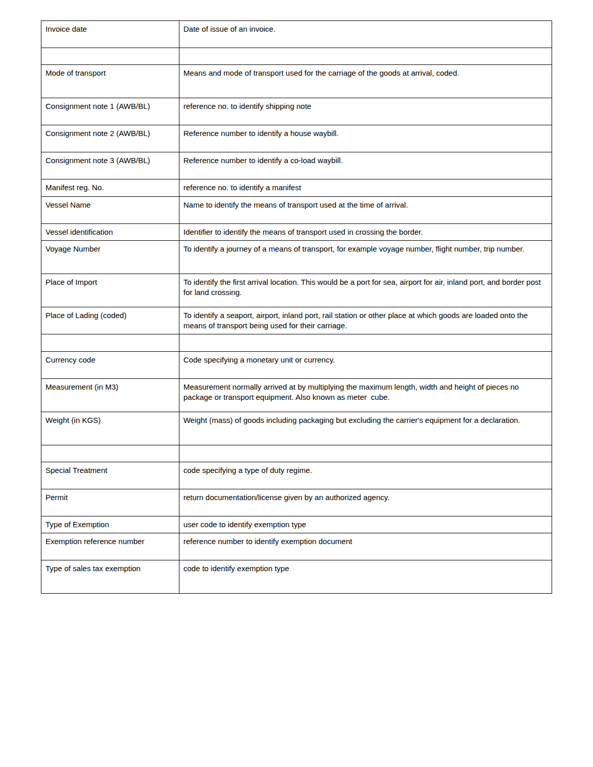| Invoice date | Date of issue of an invoice. |
| Mode of transport | Means and mode of transport used for the carriage of the goods at arrival, coded. |
| Consignment note 1 (AWB/BL) | reference no. to identify shipping note |
| Consignment note 2 (AWB/BL) | Reference number to identify a house waybill. |
| Consignment note 3 (AWB/BL) | Reference number to identify a co-load waybill. |
| Manifest reg. No. | reference no. to identify a manifest |
| Vessel Name | Name to identify the means of transport used at the time of arrival. |
| Vessel identification | Identifier to identify the means of transport used in crossing the border. |
| Voyage Number | To identify a journey of a means of transport, for example voyage number, flight number, trip number. |
| Place of Import | To identify the first arrival location. This would be a port for sea, airport for air, inland port, and border post for land crossing. |
| Place of Lading (coded) | To identify a seaport, airport, inland port, rail station or other place at which goods are loaded onto the means of transport being used for their carriage. |
| Currency code | Code specifying a monetary unit or currency. |
| Measurement (in M3) | Measurement normally arrived at by multiplying the maximum length, width and height of pieces no package or transport equipment. Also known as meter cube. |
| Weight (in KGS) | Weight (mass) of goods including packaging but excluding the carrier's equipment for a declaration. |
| Special Treatment | code specifying a type of duty regime. |
| Permit | return documentation/license given by an authorized agency. |
| Type of Exemption | user code to identify exemption type |
| Exemption reference number | reference number to identify exemption document |
| Type of sales tax exemption | code to identify exemption type |